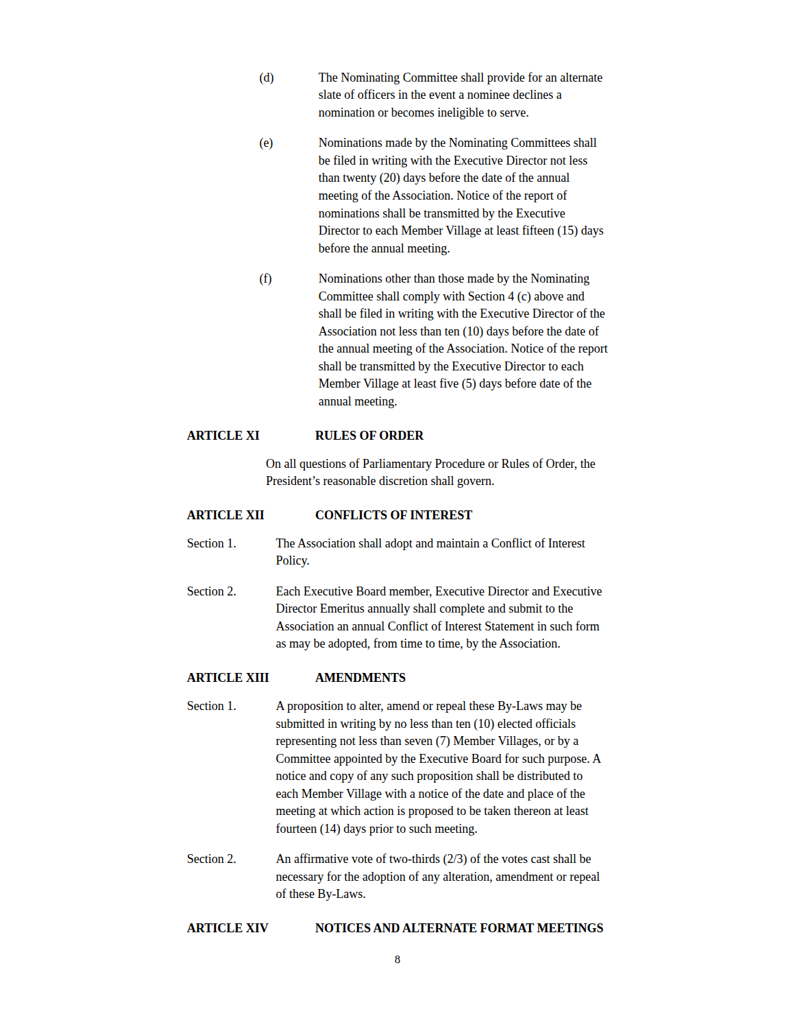(d)
The Nominating Committee shall provide for an alternate slate of officers in the event a nominee declines a nomination or becomes ineligible to serve.
(e)
Nominations made by the Nominating Committees shall be filed in writing with the Executive Director not less than twenty (20) days before the date of the annual meeting of the Association. Notice of the report of nominations shall be transmitted by the Executive Director to each Member Village at least fifteen (15) days before the annual meeting.
(f)
Nominations other than those made by the Nominating Committee shall comply with Section 4 (c) above and shall be filed in writing with the Executive Director of the Association not less than ten (10) days before the date of the annual meeting of the Association. Notice of the report shall be transmitted by the Executive Director to each Member Village at least five (5) days before date of the annual meeting.
ARTICLE XI
RULES OF ORDER
On all questions of Parliamentary Procedure or Rules of Order, the President’s reasonable discretion shall govern.
ARTICLE XII
CONFLICTS OF INTEREST
Section 1.
The Association shall adopt and maintain a Conflict of Interest Policy.
Section 2.
Each Executive Board member, Executive Director and Executive Director Emeritus annually shall complete and submit to the Association an annual Conflict of Interest Statement in such form as may be adopted, from time to time, by the Association.
ARTICLE XIII
AMENDMENTS
Section 1.
A proposition to alter, amend or repeal these By-Laws may be submitted in writing by no less than ten (10) elected officials representing not less than seven (7) Member Villages, or by a Committee appointed by the Executive Board for such purpose. A notice and copy of any such proposition shall be distributed to each Member Village with a notice of the date and place of the meeting at which action is proposed to be taken thereon at least fourteen (14) days prior to such meeting.
Section 2.
An affirmative vote of two-thirds (2/3) of the votes cast shall be necessary for the adoption of any alteration, amendment or repeal of these By-Laws.
ARTICLE XIV
NOTICES AND ALTERNATE FORMAT MEETINGS
8